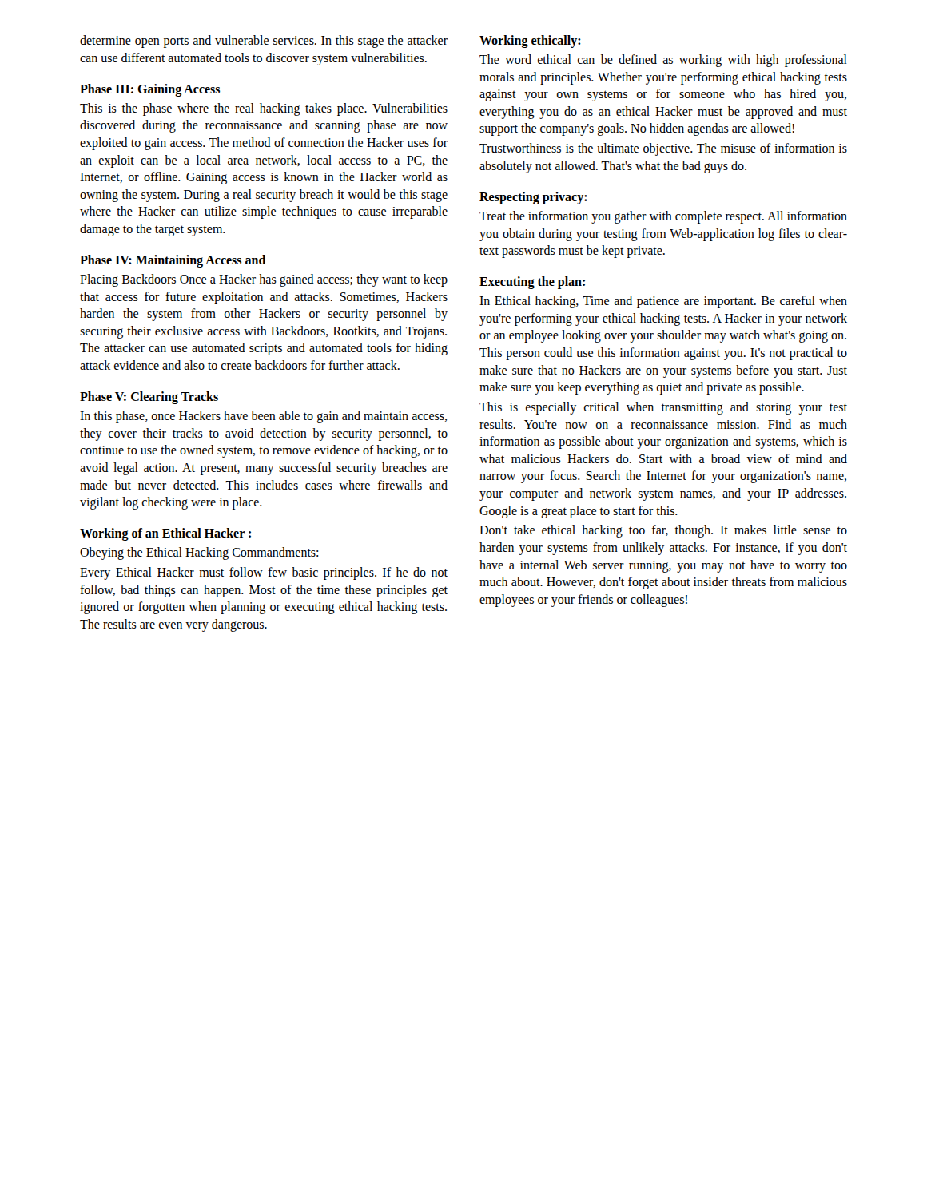determine open ports and vulnerable services. In this stage the attacker can use different automated tools to discover system vulnerabilities.
Phase III: Gaining Access
This is the phase where the real hacking takes place. Vulnerabilities discovered during the reconnaissance and scanning phase are now exploited to gain access. The method of connection the Hacker uses for an exploit can be a local area network, local access to a PC, the Internet, or offline. Gaining access is known in the Hacker world as owning the system. During a real security breach it would be this stage where the Hacker can utilize simple techniques to cause irreparable damage to the target system.
Phase IV: Maintaining Access and
Placing Backdoors Once a Hacker has gained access; they want to keep that access for future exploitation and attacks. Sometimes, Hackers harden the system from other Hackers or security personnel by securing their exclusive access with Backdoors, Rootkits, and Trojans. The attacker can use automated scripts and automated tools for hiding attack evidence and also to create backdoors for further attack.
Phase V: Clearing Tracks
In this phase, once Hackers have been able to gain and maintain access, they cover their tracks to avoid detection by security personnel, to continue to use the owned system, to remove evidence of hacking, or to avoid legal action. At present, many successful security breaches are made but never detected. This includes cases where firewalls and vigilant log checking were in place.
Working of an Ethical Hacker :
Obeying the Ethical Hacking Commandments:
Every Ethical Hacker must follow few basic principles. If he do not follow, bad things can happen. Most of the time these principles get ignored or forgotten when planning or executing ethical hacking tests. The results are even very dangerous.
Working ethically:
The word ethical can be defined as working with high professional morals and principles. Whether you're performing ethical hacking tests against your own systems or for someone who has hired you, everything you do as an ethical Hacker must be approved and must support the company's goals. No hidden agendas are allowed!
Trustworthiness is the ultimate objective. The misuse of information is absolutely not allowed. That's what the bad guys do.
Respecting privacy:
Treat the information you gather with complete respect. All information you obtain during your testing from Web-application log files to clear-text passwords must be kept private.
Executing the plan:
In Ethical hacking, Time and patience are important. Be careful when you're performing your ethical hacking tests. A Hacker in your network or an employee looking over your shoulder may watch what's going on. This person could use this information against you. It's not practical to make sure that no Hackers are on your systems before you start. Just make sure you keep everything as quiet and private as possible.
This is especially critical when transmitting and storing your test results. You're now on a reconnaissance mission. Find as much information as possible about your organization and systems, which is what malicious Hackers do. Start with a broad view of mind and narrow your focus. Search the Internet for your organization's name, your computer and network system names, and your IP addresses. Google is a great place to start for this.
Don't take ethical hacking too far, though. It makes little sense to harden your systems from unlikely attacks. For instance, if you don't have a internal Web server running, you may not have to worry too much about. However, don't forget about insider threats from malicious employees or your friends or colleagues!